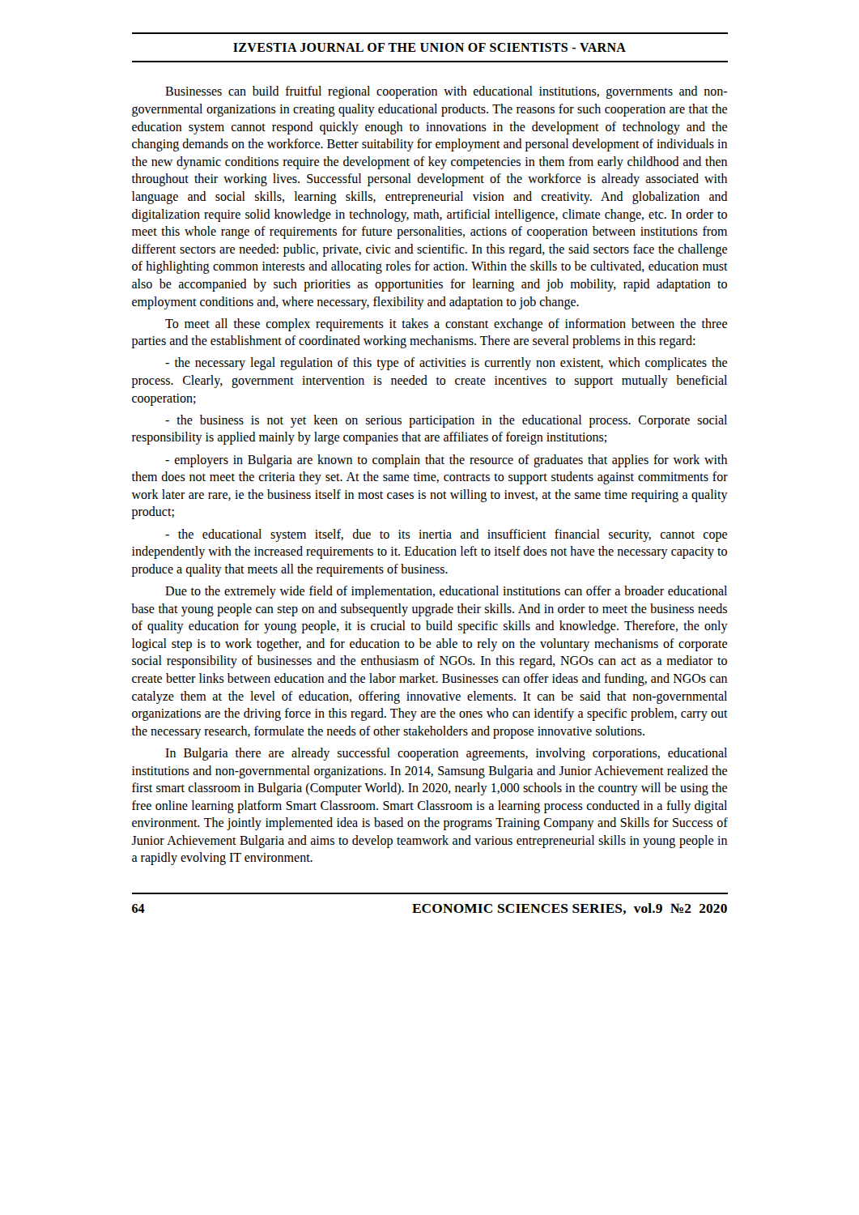IZVESTIA JOURNAL OF THE UNION OF SCIENTISTS - VARNA
Businesses can build fruitful regional cooperation with educational institutions, governments and non-governmental organizations in creating quality educational products. The reasons for such cooperation are that the education system cannot respond quickly enough to innovations in the development of technology and the changing demands on the workforce. Better suitability for employment and personal development of individuals in the new dynamic conditions require the development of key competencies in them from early childhood and then throughout their working lives. Successful personal development of the workforce is already associated with language and social skills, learning skills, entrepreneurial vision and creativity. And globalization and digitalization require solid knowledge in technology, math, artificial intelligence, climate change, etc. In order to meet this whole range of requirements for future personalities, actions of cooperation between institutions from different sectors are needed: public, private, civic and scientific. In this regard, the said sectors face the challenge of highlighting common interests and allocating roles for action. Within the skills to be cultivated, education must also be accompanied by such priorities as opportunities for learning and job mobility, rapid adaptation to employment conditions and, where necessary, flexibility and adaptation to job change.
To meet all these complex requirements it takes a constant exchange of information between the three parties and the establishment of coordinated working mechanisms. There are several problems in this regard:
the necessary legal regulation of this type of activities is currently non existent, which complicates the process. Clearly, government intervention is needed to create incentives to support mutually beneficial cooperation;
the business is not yet keen on serious participation in the educational process. Corporate social responsibility is applied mainly by large companies that are affiliates of foreign institutions;
employers in Bulgaria are known to complain that the resource of graduates that applies for work with them does not meet the criteria they set. At the same time, contracts to support students against commitments for work later are rare, ie the business itself in most cases is not willing to invest, at the same time requiring a quality product;
the educational system itself, due to its inertia and insufficient financial security, cannot cope independently with the increased requirements to it. Education left to itself does not have the necessary capacity to produce a quality that meets all the requirements of business.
Due to the extremely wide field of implementation, educational institutions can offer a broader educational base that young people can step on and subsequently upgrade their skills. And in order to meet the business needs of quality education for young people, it is crucial to build specific skills and knowledge. Therefore, the only logical step is to work together, and for education to be able to rely on the voluntary mechanisms of corporate social responsibility of businesses and the enthusiasm of NGOs. In this regard, NGOs can act as a mediator to create better links between education and the labor market. Businesses can offer ideas and funding, and NGOs can catalyze them at the level of education, offering innovative elements. It can be said that non-governmental organizations are the driving force in this regard. They are the ones who can identify a specific problem, carry out the necessary research, formulate the needs of other stakeholders and propose innovative solutions.
In Bulgaria there are already successful cooperation agreements, involving corporations, educational institutions and non-governmental organizations. In 2014, Samsung Bulgaria and Junior Achievement realized the first smart classroom in Bulgaria (Computer World). In 2020, nearly 1,000 schools in the country will be using the free online learning platform Smart Classroom. Smart Classroom is a learning process conducted in a fully digital environment. The jointly implemented idea is based on the programs Training Company and Skills for Success of Junior Achievement Bulgaria and aims to develop teamwork and various entrepreneurial skills in young people in a rapidly evolving IT environment.
64 ECONOMIC SCIENCES SERIES, vol.9 №2 2020